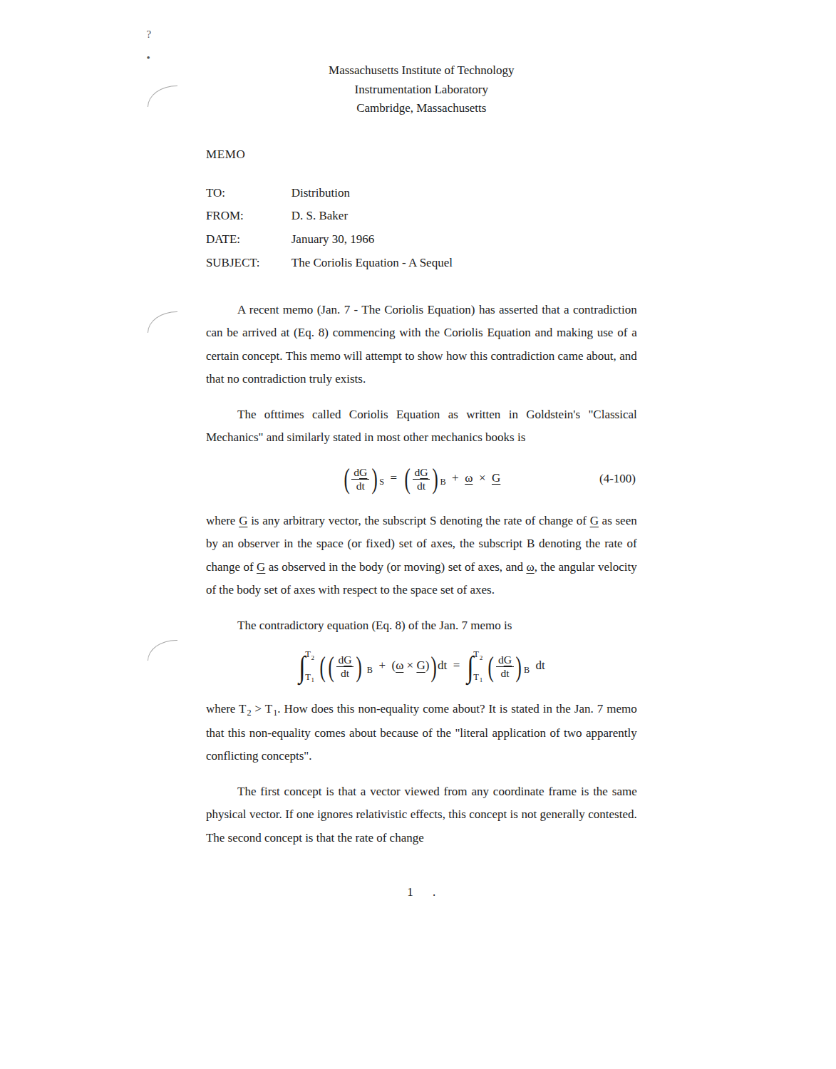?
•
Massachusetts Institute of Technology
Instrumentation Laboratory
Cambridge, Massachusetts
MEMO
| TO: | Distribution |
| FROM: | D. S. Baker |
| DATE: | January 30, 1966 |
| SUBJECT: | The Coriolis Equation - A Sequel |
A recent memo (Jan. 7 - The Coriolis Equation) has asserted that a contradiction can be arrived at (Eq. 8) commencing with the Coriolis Equation and making use of a certain concept. This memo will attempt to show how this contradiction came about, and that no contradiction truly exists.
The ofttimes called Coriolis Equation as written in Goldstein's "Classical Mechanics" and similarly stated in most other mechanics books is
(dG dt) S = (dG dt) B + ω × G (4-100)
where G is any arbitrary vector, the subscript S denoting the rate of change of G as seen by an observer in the space (or fixed) set of axes, the subscript B denoting the rate of change of G as observed in the body (or moving) set of axes, and ω, the angular velocity of the body set of axes with respect to the space set of axes.
The contradictory equation (Eq. 8) of the Jan. 7 memo is
∫T2 T1 ((dG dt) B + (ω × G)) dt = ∫T2 T1 (dG dt) B dt
where T2 > T1. How does this non-equality come about? It is stated in the Jan. 7 memo that this non-equality comes about because of the "literal application of two apparently conflicting concepts".
The first concept is that a vector viewed from any coordinate frame is the same physical vector. If one ignores relativistic effects, this concept is not generally contested. The second concept is that the rate of change
1.